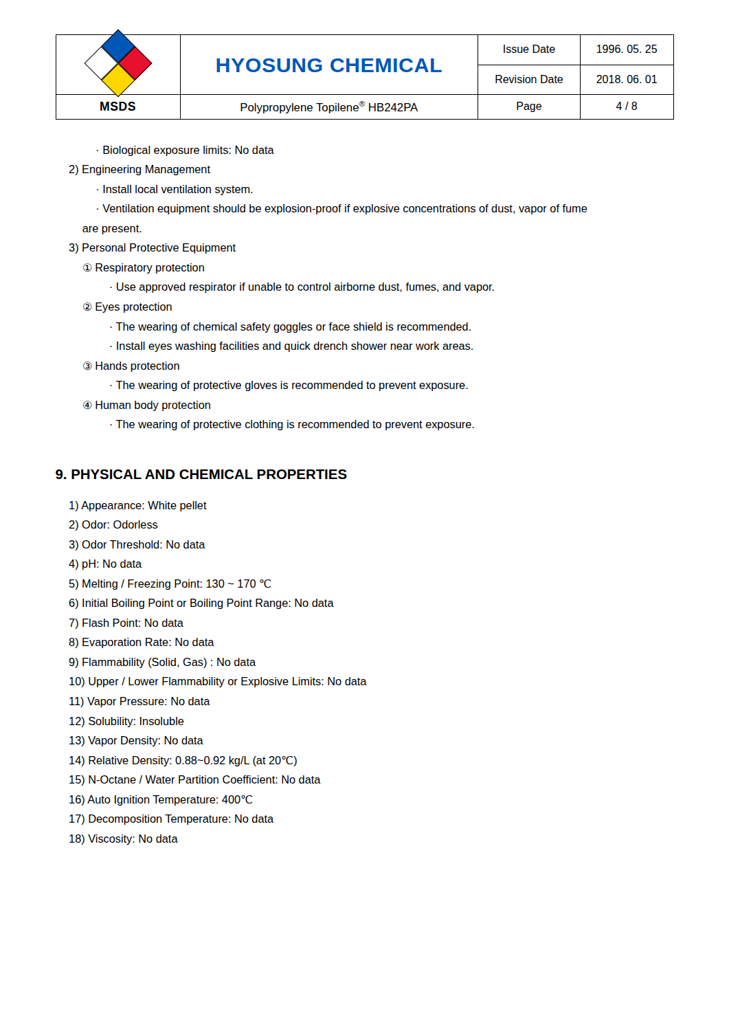| | HYOSUNG CHEMICAL | Issue Date | 1996. 05. 25 |
| Revision Date | 2018. 06. 01 |
| MSDS | Polypropylene Topilene ® HB242PA | Page | 4 / 8 |
· Biological exposure limits: No data
2) Engineering Management
· Install local ventilation system.
· Ventilation equipment should be explosion-proof if explosive concentrations of dust, vapor of fume
are present.
3) Personal Protective Equipment
① Respiratory protection
· Use approved respirator if unable to control airborne dust, fumes, and vapor.
② Eyes protection
· The wearing of chemical safety goggles or face shield is recommended.
· Install eyes washing facilities and quick drench shower near work areas.
③ Hands protection
· The wearing of protective gloves is recommended to prevent exposure.
④ Human body protection
· The wearing of protective clothing is recommended to prevent exposure.
9. PHYSICAL AND CHEMICAL PROPERTIES
1) Appearance: White pellet
2) Odor: Odorless
3) Odor Threshold: No data
4) pH: No data
5) Melting / Freezing Point: 130 ~ 170 ℃
6) Initial Boiling Point or Boiling Point Range: No data
7) Flash Point: No data
8) Evaporation Rate: No data
9) Flammability (Solid, Gas) : No data
10) Upper / Lower Flammability or Explosive Limits: No data
11) Vapor Pressure: No data
12) Solubility: Insoluble
13) Vapor Density: No data
14) Relative Density: 0.88~0.92 kg/L (at 20℃)
15) N-Octane / Water Partition Coefficient: No data
16) Auto Ignition Temperature: 400℃
17) Decomposition Temperature: No data
18) Viscosity: No data